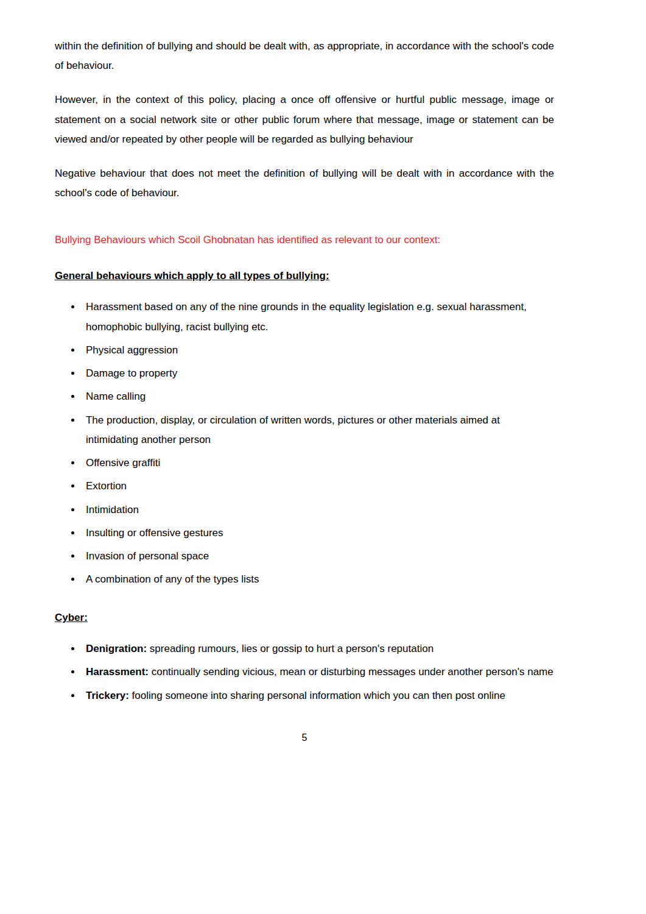within the definition of bullying and should be dealt with, as appropriate, in accordance with the school's code of behaviour.
However, in the context of this policy, placing a once off offensive or hurtful public message, image or statement on a social network site or other public forum where that message, image or statement can be viewed and/or repeated by other people will be regarded as bullying behaviour
Negative behaviour that does not meet the definition of bullying will be dealt with in accordance with the school's code of behaviour.
Bullying Behaviours which Scoil Ghobnatan has identified as relevant to our context:
General behaviours which apply to all types of bullying:
Harassment based on any of the nine grounds in the equality legislation e.g. sexual harassment, homophobic bullying, racist bullying etc.
Physical aggression
Damage to property
Name calling
The production, display, or circulation of written words, pictures or other materials aimed at intimidating another person
Offensive graffiti
Extortion
Intimidation
Insulting or offensive gestures
Invasion of personal space
A combination of any of the types lists
Cyber:
Denigration: spreading rumours, lies or gossip to hurt a person's reputation
Harassment: continually sending vicious, mean or disturbing messages under another person's name
Trickery: fooling someone into sharing personal information which you can then post online
5